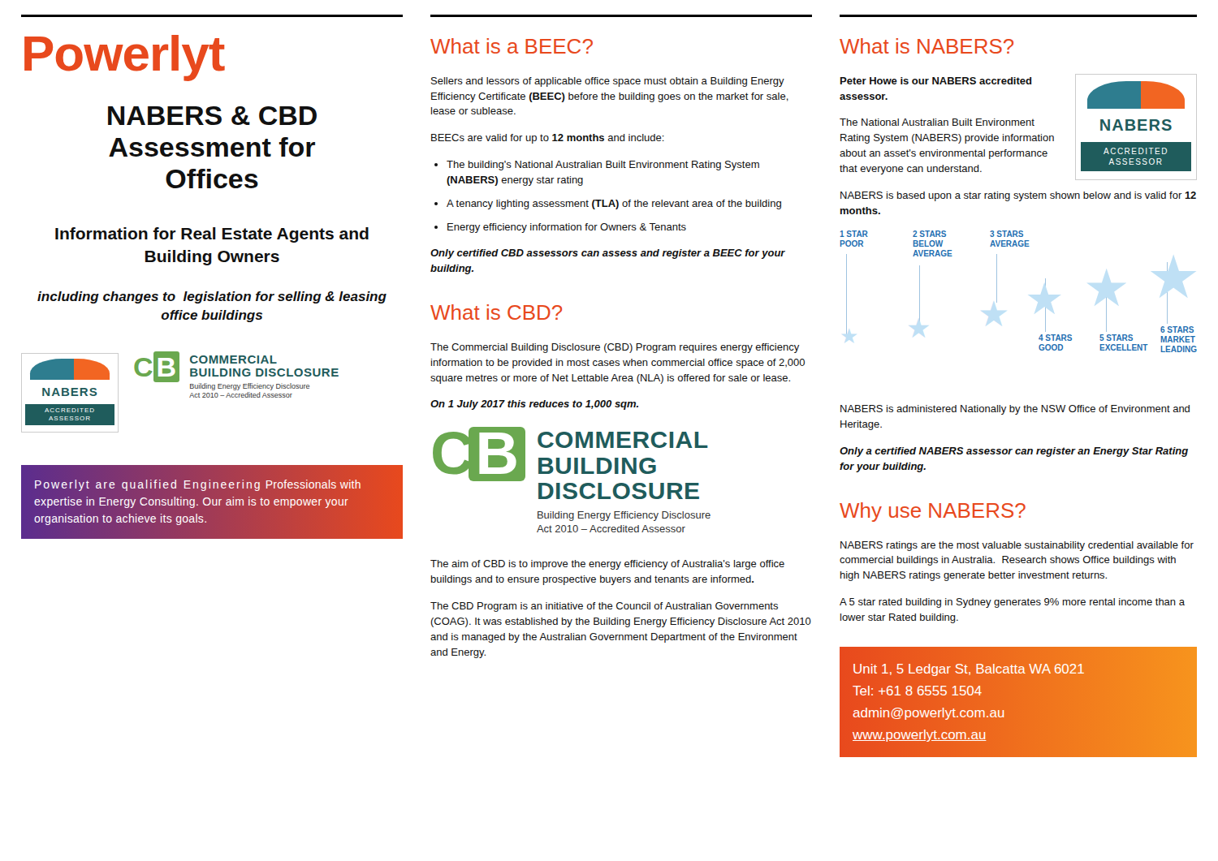Powerlyt
NABERS & CBD
Assessment for
Offices
Information for Real Estate Agents and Building Owners
including changes to legislation for selling & leasing office buildings
NABERS
ACCREDITED
ASSESSOR
CB
COMMERCIAL
BUILDING DISCLOSURE
Building Energy Efficiency Disclosure
Act 2010 – Accredited Assessor
Powerlyt are qualified Engineering Professionals with expertise in Energy Consulting. Our aim is to empower your organisation to achieve its goals.
What is a BEEC?
Sellers and lessors of applicable office space must obtain a Building Energy Efficiency Certificate (BEEC) before the building goes on the market for sale, lease or sublease.
BEECs are valid for up to 12 months and include:
The building's National Australian Built Environment Rating System (NABERS) energy star rating
A tenancy lighting assessment (TLA) of the relevant area of the building
Energy efficiency information for Owners & Tenants
Only certified CBD assessors can assess and register a BEEC for your building.
What is CBD?
The Commercial Building Disclosure (CBD) Program requires energy efficiency information to be provided in most cases when commercial office space of 2,000 square metres or more of Net Lettable Area (NLA) is offered for sale or lease.
On 1 July 2017 this reduces to 1,000 sqm.
CB
COMMERCIAL
BUILDING DISCLOSURE
Building Energy Efficiency Disclosure
Act 2010 – Accredited Assessor
The aim of CBD is to improve the energy efficiency of Australia's large office buildings and to ensure prospective buyers and tenants are informed.
The CBD Program is an initiative of the Council of Australian Governments (COAG). It was established by the Building Energy Efficiency Disclosure Act 2010 and is managed by the Australian Government Department of the Environment and Energy.
What is NABERS?
NABERS
ACCREDITED
ASSESSOR
Peter Howe is our NABERS accredited assessor.
The National Australian Built Environment Rating System (NABERS) provide information about an asset's environmental performance that everyone can understand.
NABERS is based upon a star rating system shown below and is valid for 12 months.
1 STAR
POOR
2 STARS
BELOW
AVERAGE
3 STARS
AVERAGE
4 STARS
GOOD
5 STARS
EXCELLENT
6 STARS
MARKET
LEADING
★
★
★
★
★
★
NABERS is administered Nationally by the NSW Office of Environment and Heritage.
Only a certified NABERS assessor can register an Energy Star Rating for your building.
Why use NABERS?
NABERS ratings are the most valuable sustainability credential available for commercial buildings in Australia. Research shows Office buildings with high NABERS ratings generate better investment returns.
A 5 star rated building in Sydney generates 9% more rental income than a lower star Rated building.
Unit 1, 5 Ledgar St, Balcatta WA 6021
Tel: +61 8 6555 1504
admin@powerlyt.com.au
www.powerlyt.com.au